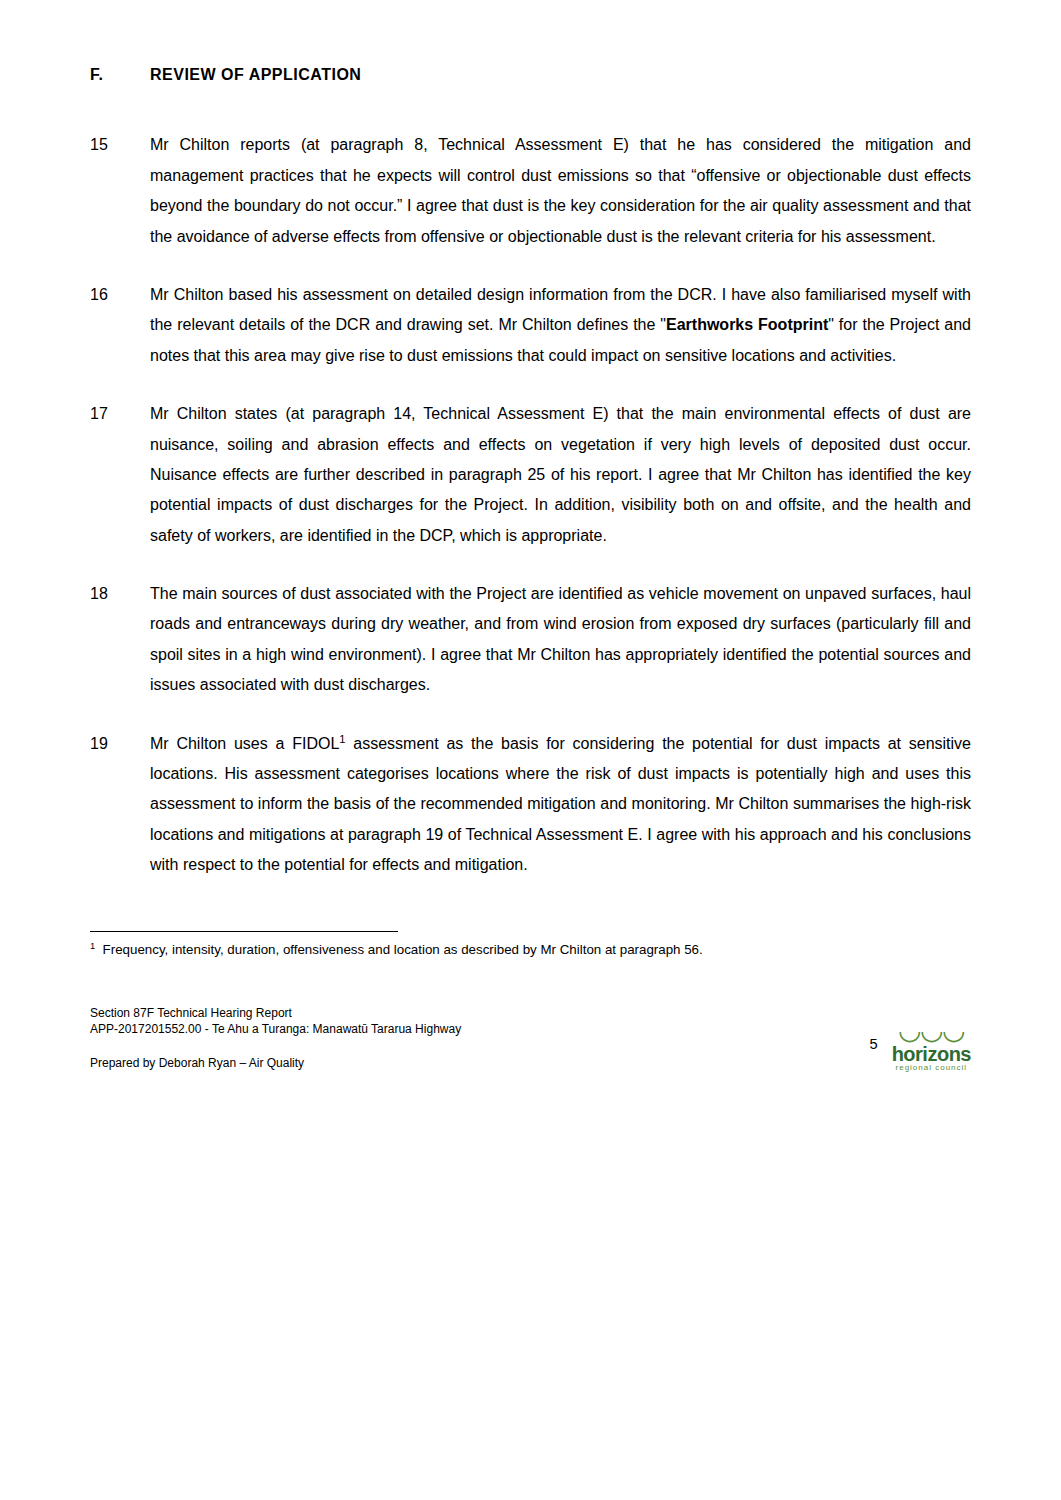F. REVIEW OF APPLICATION
Mr Chilton reports (at paragraph 8, Technical Assessment E) that he has considered the mitigation and management practices that he expects will control dust emissions so that “offensive or objectionable dust effects beyond the boundary do not occur.” I agree that dust is the key consideration for the air quality assessment and that the avoidance of adverse effects from offensive or objectionable dust is the relevant criteria for his assessment.
Mr Chilton based his assessment on detailed design information from the DCR. I have also familiarised myself with the relevant details of the DCR and drawing set. Mr Chilton defines the "Earthworks Footprint" for the Project and notes that this area may give rise to dust emissions that could impact on sensitive locations and activities.
Mr Chilton states (at paragraph 14, Technical Assessment E) that the main environmental effects of dust are nuisance, soiling and abrasion effects and effects on vegetation if very high levels of deposited dust occur. Nuisance effects are further described in paragraph 25 of his report. I agree that Mr Chilton has identified the key potential impacts of dust discharges for the Project. In addition, visibility both on and offsite, and the health and safety of workers, are identified in the DCP, which is appropriate.
The main sources of dust associated with the Project are identified as vehicle movement on unpaved surfaces, haul roads and entranceways during dry weather, and from wind erosion from exposed dry surfaces (particularly fill and spoil sites in a high wind environment). I agree that Mr Chilton has appropriately identified the potential sources and issues associated with dust discharges.
Mr Chilton uses a FIDOL1 assessment as the basis for considering the potential for dust impacts at sensitive locations. His assessment categorises locations where the risk of dust impacts is potentially high and uses this assessment to inform the basis of the recommended mitigation and monitoring. Mr Chilton summarises the high-risk locations and mitigations at paragraph 19 of Technical Assessment E. I agree with his approach and his conclusions with respect to the potential for effects and mitigation.
1 Frequency, intensity, duration, offensiveness and location as described by Mr Chilton at paragraph 56.
Section 87F Technical Hearing Report
APP-2017201552.00 - Te Ahu a Turanga: Manawatū Tararua Highway
Prepared by Deborah Ryan – Air Quality
5
◡◡◡
horizons
regional council